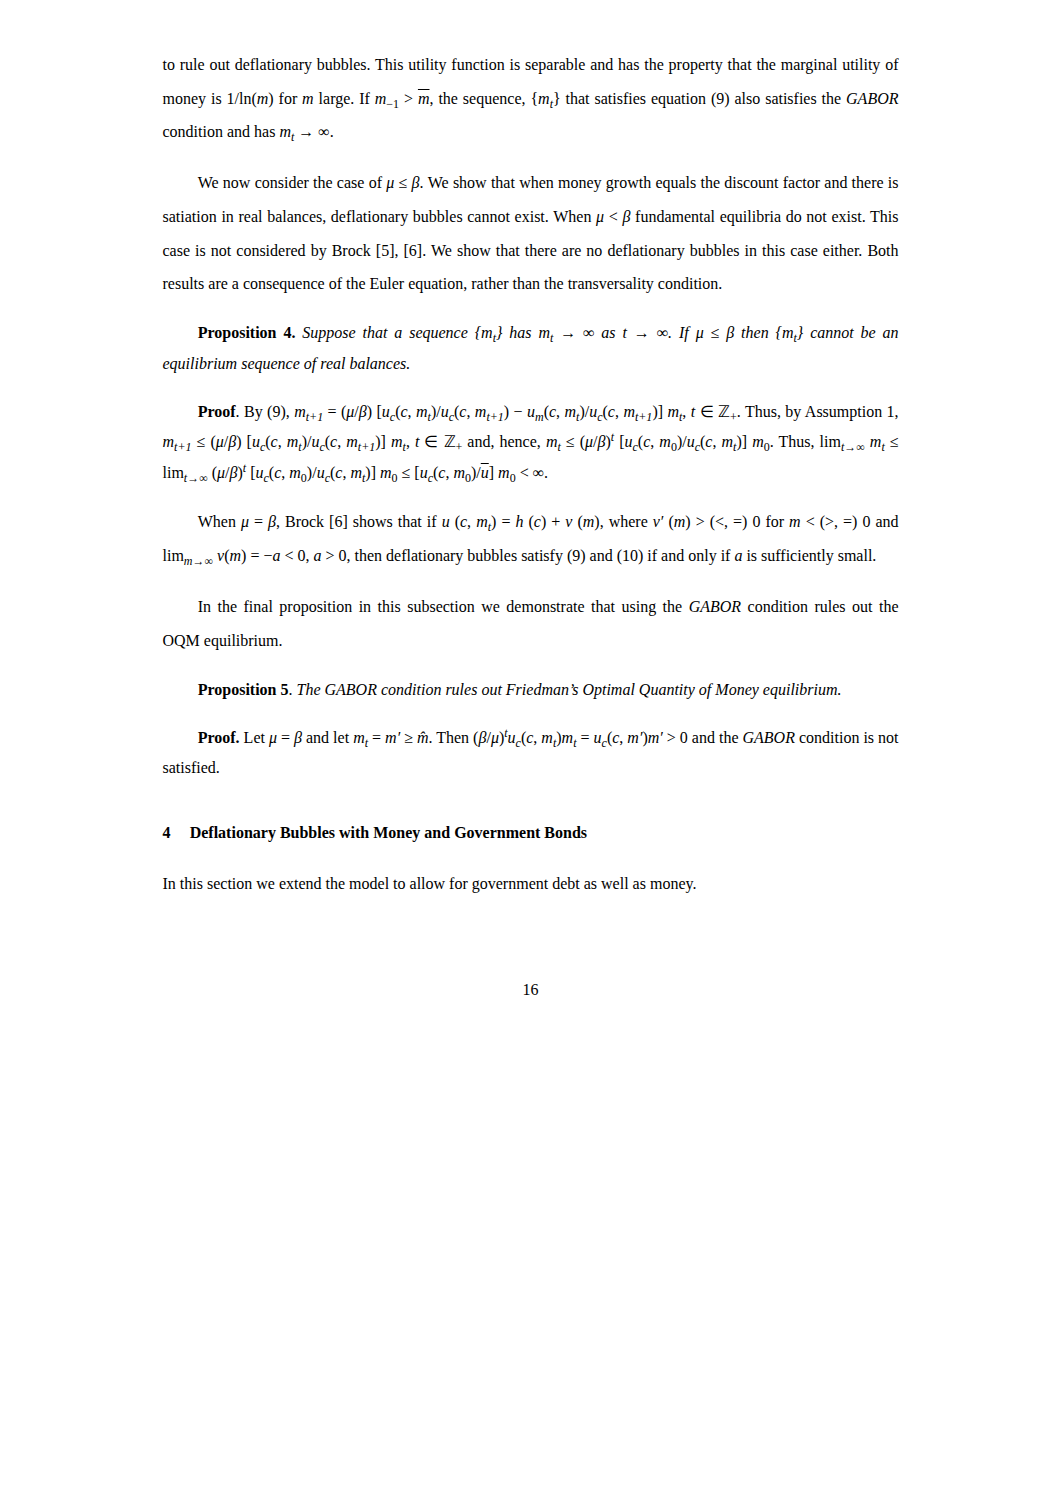to rule out deflationary bubbles. This utility function is separable and has the property that the marginal utility of money is 1/ln(m) for m large. If m−1 > m, the sequence, {mt} that satisfies equation (9) also satisfies the GABOR condition and has mt → ∞.
We now consider the case of μ ≤ β. We show that when money growth equals the discount factor and there is satiation in real balances, deflationary bubbles cannot exist. When μ < β fundamental equilibria do not exist. This case is not considered by Brock [5], [6]. We show that there are no deflationary bubbles in this case either. Both results are a consequence of the Euler equation, rather than the transversality condition.
Proposition 4. Suppose that a sequence {mt} has mt → ∞ as t → ∞. If μ ≤ β then {mt} cannot be an equilibrium sequence of real balances.
Proof. By (9), mt+1 = (μ/β) [uc(c, mt)/uc(c, mt+1) − um(c, mt)/uc(c, mt+1)] mt, t ∈ ℤ+. Thus, by Assumption 1, mt+1 ≤ (μ/β) [uc(c, mt)/uc(c, mt+1)] mt, t ∈ ℤ+ and, hence, mt ≤ (μ/β)t [uc(c, m0)/uc(c, mt)] m0. Thus, limt→∞ mt ≤ limt→∞ (μ/β)t [uc(c, m0)/uc(c, mt)] m0 ≤ [uc(c, m0)/u] m0 < ∞.
When μ = β, Brock [6] shows that if u (c, mt) = h (c) + v (m), where v′ (m) > (<, =) 0 for m < (>, =) 0 and limm→∞ v(m) = −a < 0, a > 0, then deflationary bubbles satisfy (9) and (10) if and only if a is sufficiently small.
In the final proposition in this subsection we demonstrate that using the GABOR condition rules out the OQM equilibrium.
Proposition 5. The GABOR condition rules out Friedman’s Optimal Quantity of Money equilibrium.
Proof. Let μ = β and let mt = m′ ≥ m̂. Then (β/μ)tuc(c, mt)mt = uc(c, m′)m′ > 0 and the GABOR condition is not satisfied.
4 Deflationary Bubbles with Money and Government Bonds
In this section we extend the model to allow for government debt as well as money.
16